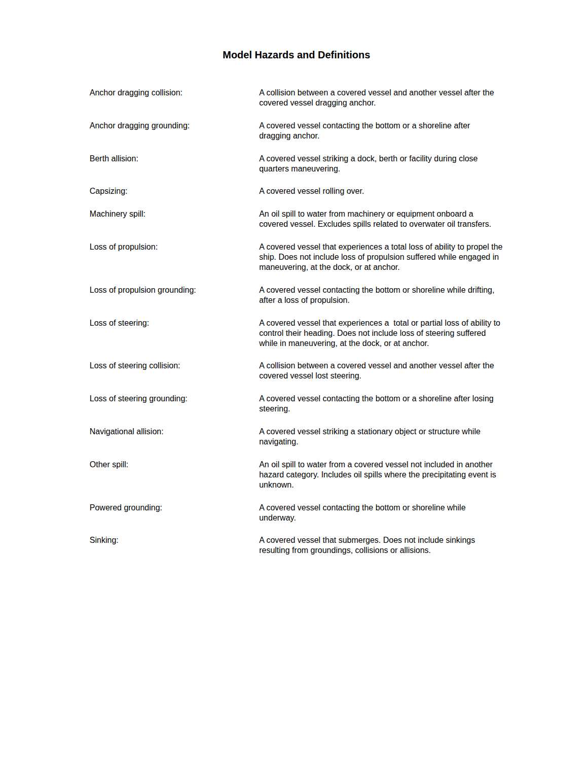Model Hazards and Definitions
Anchor dragging collision:
A collision between a covered vessel and another vessel after the covered vessel dragging anchor.
Anchor dragging grounding:
A covered vessel contacting the bottom or a shoreline after dragging anchor.
Berth allision:
A covered vessel striking a dock, berth or facility during close quarters maneuvering.
Capsizing:
A covered vessel rolling over.
Machinery spill:
An oil spill to water from machinery or equipment onboard a covered vessel. Excludes spills related to overwater oil transfers.
Loss of propulsion:
A covered vessel that experiences a total loss of ability to propel the ship. Does not include loss of propulsion suffered while engaged in maneuvering, at the dock, or at anchor.
Loss of propulsion grounding:
A covered vessel contacting the bottom or shoreline while drifting, after a loss of propulsion.
Loss of steering:
A covered vessel that experiences a total or partial loss of ability to control their heading. Does not include loss of steering suffered while in maneuvering, at the dock, or at anchor.
Loss of steering collision:
A collision between a covered vessel and another vessel after the covered vessel lost steering.
Loss of steering grounding:
A covered vessel contacting the bottom or a shoreline after losing steering.
Navigational allision:
A covered vessel striking a stationary object or structure while navigating.
Other spill:
An oil spill to water from a covered vessel not included in another hazard category. Includes oil spills where the precipitating event is unknown.
Powered grounding:
A covered vessel contacting the bottom or shoreline while underway.
Sinking:
A covered vessel that submerges. Does not include sinkings resulting from groundings, collisions or allisions.